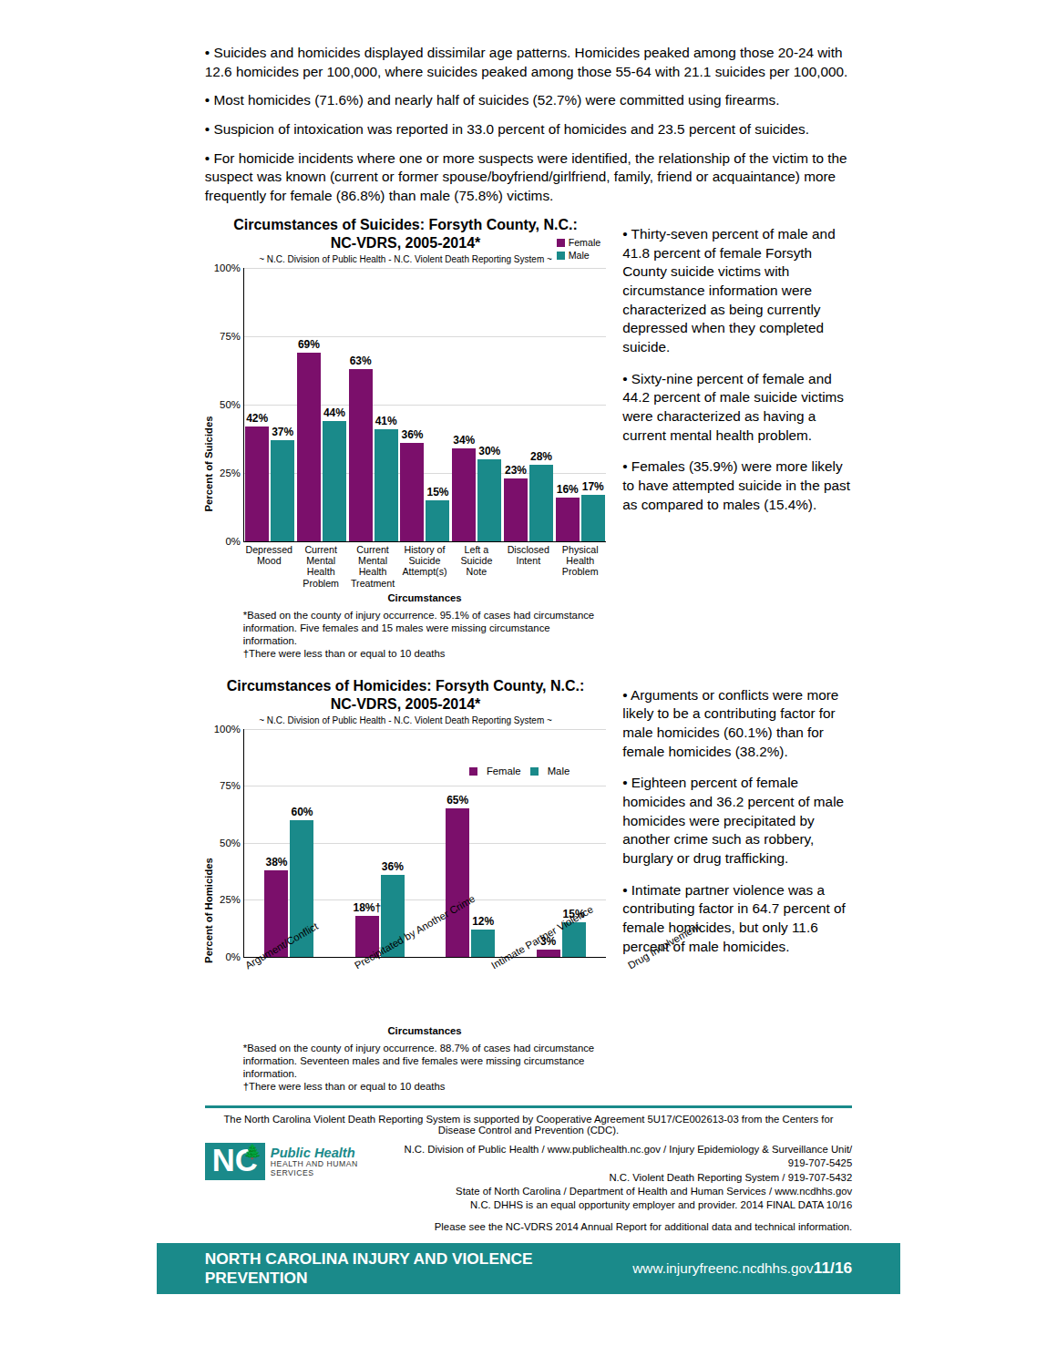• Suicides and homicides displayed dissimilar age patterns. Homicides peaked among those 20-24 with 12.6 homicides per 100,000, where suicides peaked among those 55-64 with 21.1 suicides per 100,000.
• Most homicides (71.6%) and nearly half of suicides (52.7%) were committed using firearms.
• Suspicion of intoxication was reported in 33.0 percent of homicides and 23.5 percent of suicides.
• For homicide incidents where one or more suspects were identified, the relationship of the victim to the suspect was known (current or former spouse/boyfriend/girlfriend, family, friend or acquaintance) more frequently for female (86.8%) than male (75.8%) victims.
Circumstances of Suicides: Forsyth County, N.C.:
NC-VDRS, 2005-2014*
~ N.C. Division of Public Health - N.C. Violent Death Reporting System ~
Female
Male
Percent of Suicides
100%
75%
50%
25%
0%
42%
37%
69%
44%
63%
41%
36%
15%
34%
30%
23%
28%
16%
17%
Depressed
Mood
Current Mental
Health
Problem
Current Mental
Health
Treatment
History of
Suicide
Attempt(s)
Left a Suicide
Note
Disclosed
Intent
Physical Health
Problem
Circumstances
*Based on the county of injury occurrence. 95.1% of cases had circumstance information. Five females and 15 males were missing circumstance information.
†There were less than or equal to 10 deaths
• Thirty-seven percent of male and 41.8 percent of female Forsyth County suicide victims with circumstance information were characterized as being currently depressed when they completed suicide.
• Sixty-nine percent of female and 44.2 percent of male suicide victims were characterized as having a current mental health problem.
• Females (35.9%) were more likely to have attempted suicide in the past as compared to males (15.4%).
Circumstances of Homicides: Forsyth County, N.C.:
NC-VDRS, 2005-2014*
~ N.C. Division of Public Health - N.C. Violent Death Reporting System ~
Female Male
Percent of Homicides
100%
75%
50%
25%
0%
38%
60%
18%†
36%
65%
12%
3%
15%
Argument/Conflict
Precipitated by Another Crime
Intimate Partner Violence
Drug Involvement
Circumstances
*Based on the county of injury occurrence. 88.7% of cases had circumstance information. Seventeen males and five females were missing circumstance information.
†There were less than or equal to 10 deaths
• Arguments or conflicts were more likely to be a contributing factor for male homicides (60.1%) than for female homicides (38.2%).
• Eighteen percent of female homicides and 36.2 percent of male homicides were precipitated by another crime such as robbery, burglary or drug trafficking.
• Intimate partner violence was a contributing factor in 64.7 percent of female homicides, but only 11.6 percent of male homicides.
The North Carolina Violent Death Reporting System is supported by Cooperative Agreement 5U17/CE002613-03 from the Centers for Disease Control and Prevention (CDC).
NC🌲
Public Health
HEALTH AND HUMAN SERVICES
N.C. Division of Public Health / www.publichealth.nc.gov / Injury Epidemiology & Surveillance Unit/ 919-707-5425
N.C. Violent Death Reporting System / 919-707-5432
State of North Carolina / Department of Health and Human Services / www.ncdhhs.gov
N.C. DHHS is an equal opportunity employer and provider. 2014 FINAL DATA 10/16
Please see the NC-VDRS 2014 Annual Report for additional data and technical information.
NORTH CAROLINA INJURY AND VIOLENCE PREVENTION www.injuryfreenc.ncdhhs.gov 11/16